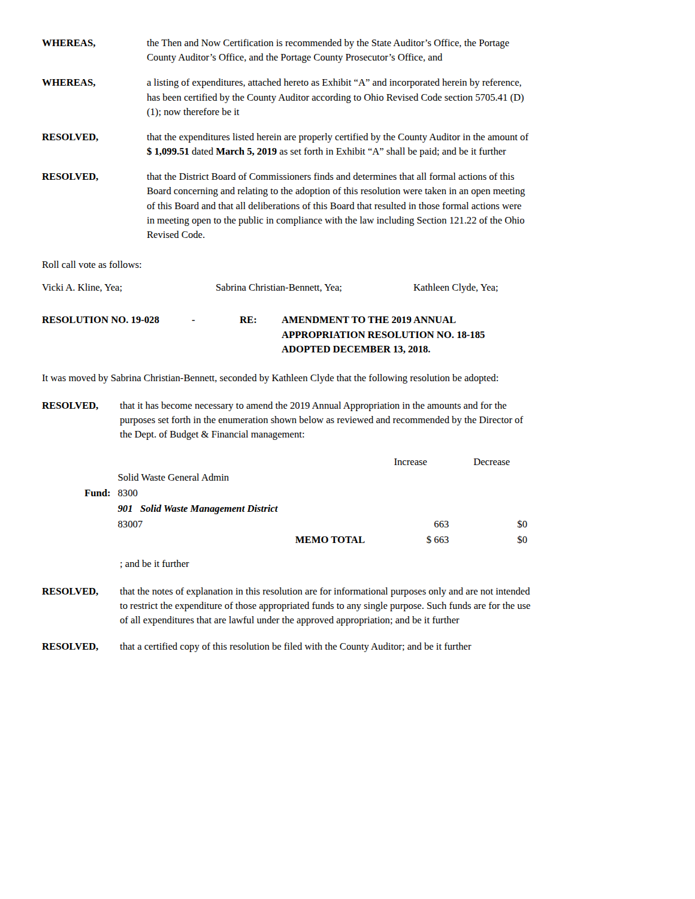Whereas,
the Then and Now Certification is recommended by the State Auditor’s Office, the Portage County Auditor’s Office, and the Portage County Prosecutor’s Office, and
Whereas,
a listing of expenditures, attached hereto as Exhibit “A” and incorporated herein by reference, has been certified by the County Auditor according to Ohio Revised Code section 5705.41 (D)(1); now therefore be it
Resolved,
that the expenditures listed herein are properly certified by the County Auditor in the amount of $ 1,099.51 dated March 5, 2019 as set forth in Exhibit “A” shall be paid; and be it further
Resolved,
that the District Board of Commissioners finds and determines that all formal actions of this Board concerning and relating to the adoption of this resolution were taken in an open meeting of this Board and that all deliberations of this Board that resulted in those formal actions were in meeting open to the public in compliance with the law including Section 121.22 of the Ohio Revised Code.
Roll call vote as follows:
Vicki A. Kline, Yea; Sabrina Christian-Bennett, Yea; Kathleen Clyde, Yea;
RESOLUTION NO. 19-028
-
RE:
AMENDMENT TO THE 2019 ANNUAL APPROPRIATION RESOLUTION NO. 18-185 ADOPTED DECEMBER 13, 2018.
It was moved by Sabrina Christian-Bennett, seconded by Kathleen Clyde that the following resolution be adopted:
Resolved,
that it has become necessary to amend the 2019 Annual Appropriation in the amounts and for the purposes set forth in the enumeration shown below as reviewed and recommended by the Director of the Dept. of Budget & Financial management:
| | | Increase | Decrease |
| | Solid Waste General Admin | | |
| Fund: | 8300 | | |
| | 901 Solid Waste Management District | | |
| | 83007 | 663 | $0 |
| | MEMO TOTAL | $ 663 | $0 |
; and be it further
Resolved,
that the notes of explanation in this resolution are for informational purposes only and are not intended to restrict the expenditure of those appropriated funds to any single purpose. Such funds are for the use of all expenditures that are lawful under the approved appropriation; and be it further
Resolved,
that a certified copy of this resolution be filed with the County Auditor; and be it further